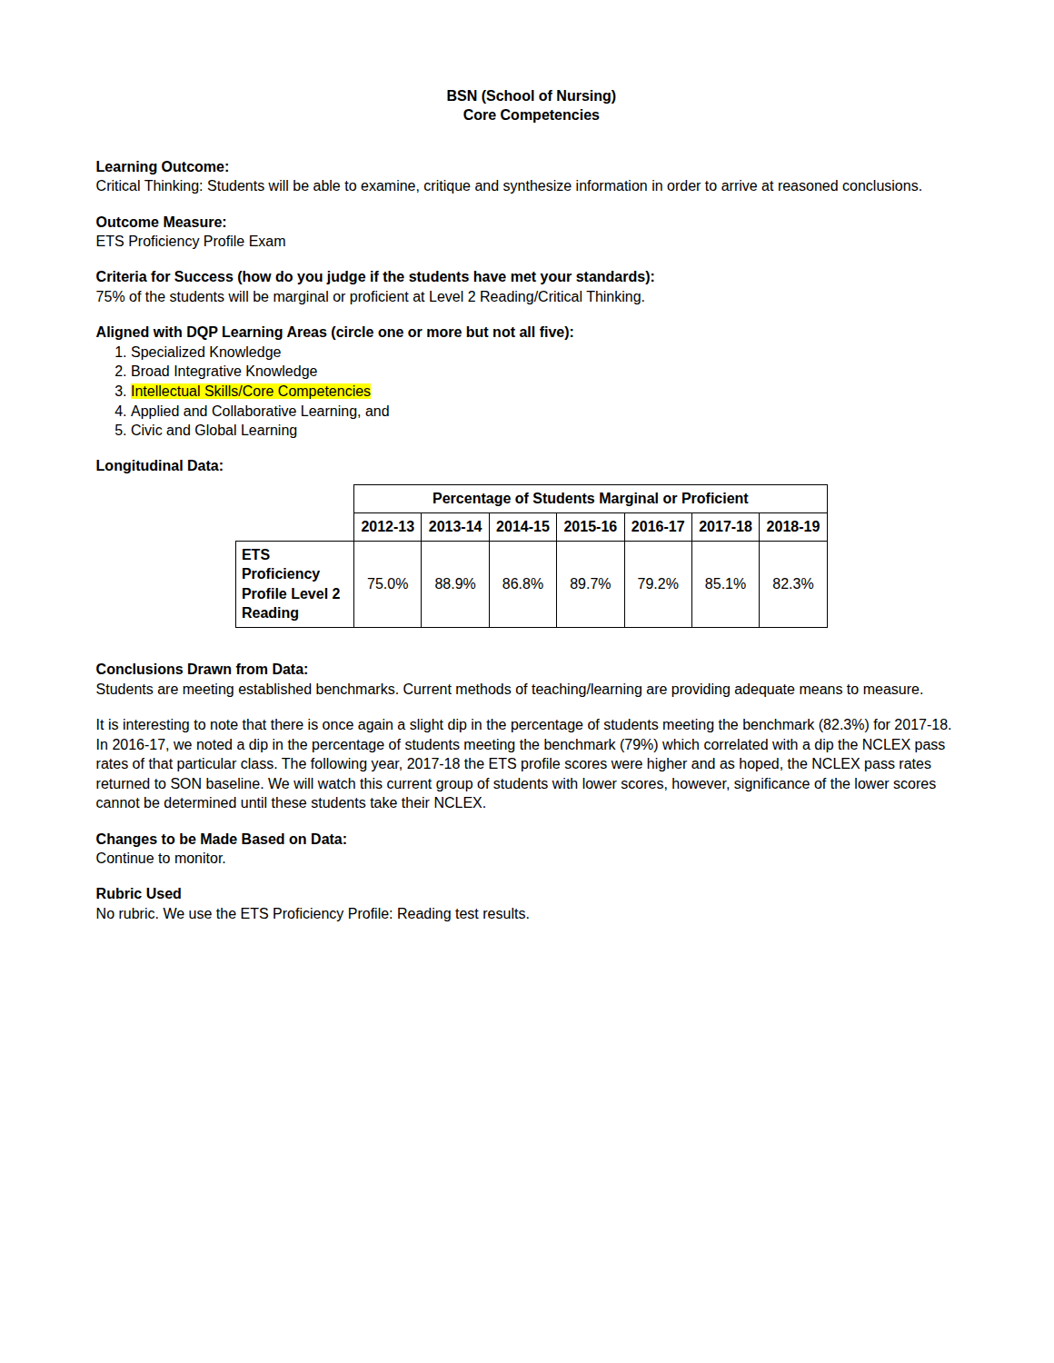BSN (School of Nursing)
Core Competencies
Learning Outcome:
Critical Thinking: Students will be able to examine, critique and synthesize information in order to arrive at reasoned conclusions.
Outcome Measure:
ETS Proficiency Profile Exam
Criteria for Success (how do you judge if the students have met your standards):
75% of the students will be marginal or proficient at Level 2 Reading/Critical Thinking.
Aligned with DQP Learning Areas (circle one or more but not all five):
Specialized Knowledge
Broad Integrative Knowledge
Intellectual Skills/Core Competencies
Applied and Collaborative Learning, and
Civic and Global Learning
Longitudinal Data:
| | Percentage of Students Marginal or Proficient |
| | 2012-13 | 2013-14 | 2014-15 | 2015-16 | 2016-17 | 2017-18 | 2018-19 |
| ETS Proficiency Profile Level 2 Reading | 75.0% | 88.9% | 86.8% | 89.7% | 79.2% | 85.1% | 82.3% |
Conclusions Drawn from Data:
Students are meeting established benchmarks. Current methods of teaching/learning are providing adequate means to measure.
It is interesting to note that there is once again a slight dip in the percentage of students meeting the benchmark (82.3%) for 2017-18. In 2016-17, we noted a dip in the percentage of students meeting the benchmark (79%) which correlated with a dip the NCLEX pass rates of that particular class. The following year, 2017-18 the ETS profile scores were higher and as hoped, the NCLEX pass rates returned to SON baseline. We will watch this current group of students with lower scores, however, significance of the lower scores cannot be determined until these students take their NCLEX.
Changes to be Made Based on Data:
Continue to monitor.
Rubric Used
No rubric. We use the ETS Proficiency Profile: Reading test results.